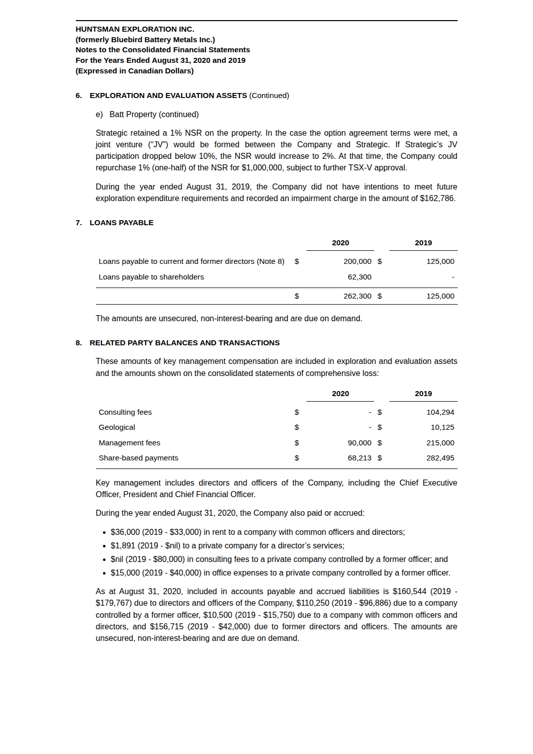HUNTSMAN EXPLORATION INC.
(formerly Bluebird Battery Metals Inc.)
Notes to the Consolidated Financial Statements
For the Years Ended August 31, 2020 and 2019
(Expressed in Canadian Dollars)
6. EXPLORATION AND EVALUATION ASSETS (Continued)
e) Batt Property (continued)
Strategic retained a 1% NSR on the property. In the case the option agreement terms were met, a joint venture (“JV”) would be formed between the Company and Strategic. If Strategic’s JV participation dropped below 10%, the NSR would increase to 2%. At that time, the Company could repurchase 1% (one-half) of the NSR for $1,000,000, subject to further TSX-V approval.
During the year ended August 31, 2019, the Company did not have intentions to meet future exploration expenditure requirements and recorded an impairment charge in the amount of $162,786.
7. LOANS PAYABLE
| | | 2020 | | 2019 |
| --- | --- | --- | --- | --- |
| Loans payable to current and former directors (Note 8) | $ | 200,000 | $ | 125,000 |
| Loans payable to shareholders | | 62,300 | | - |
| | $ | 262,300 | $ | 125,000 |
The amounts are unsecured, non-interest-bearing and are due on demand.
8. RELATED PARTY BALANCES AND TRANSACTIONS
These amounts of key management compensation are included in exploration and evaluation assets and the amounts shown on the consolidated statements of comprehensive loss:
| | | 2020 | | 2019 |
| --- | --- | --- | --- | --- |
| Consulting fees | $ | - | $ | 104,294 |
| Geological | $ | - | $ | 10,125 |
| Management fees | $ | 90,000 | $ | 215,000 |
| Share-based payments | $ | 68,213 | $ | 282,495 |
Key management includes directors and officers of the Company, including the Chief Executive Officer, President and Chief Financial Officer.
During the year ended August 31, 2020, the Company also paid or accrued:
$36,000 (2019 - $33,000) in rent to a company with common officers and directors;
$1,891 (2019 - $nil) to a private company for a director’s services;
$nil (2019 - $80,000) in consulting fees to a private company controlled by a former officer; and
$15,000 (2019 - $40,000) in office expenses to a private company controlled by a former officer.
As at August 31, 2020, included in accounts payable and accrued liabilities is $160,544 (2019 - $179,767) due to directors and officers of the Company, $110,250 (2019 - $96,886) due to a company controlled by a former officer, $10,500 (2019 - $15,750) due to a company with common officers and directors, and $156,715 (2019 - $42,000) due to former directors and officers. The amounts are unsecured, non-interest-bearing and are due on demand.